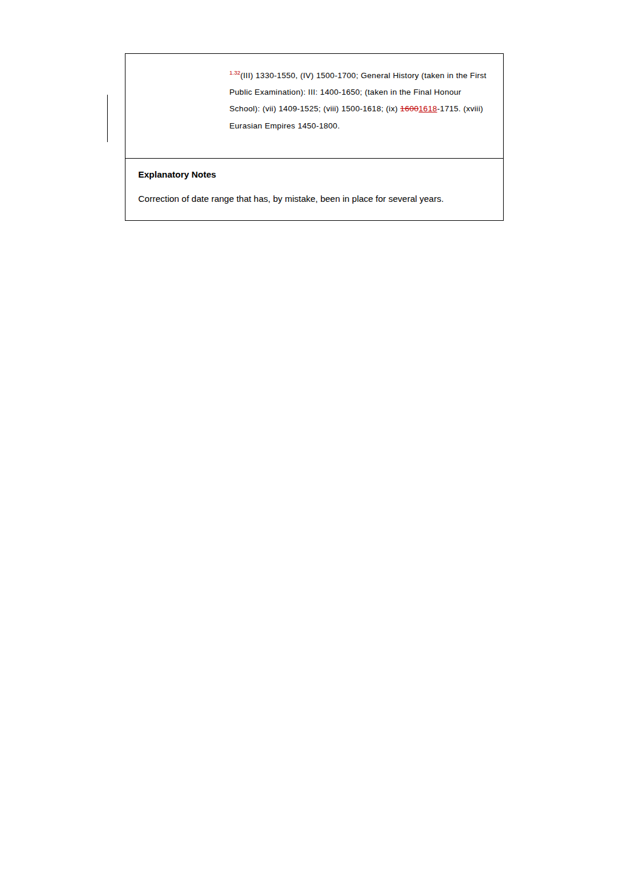1.32(III) 1330-1550, (IV) 1500-1700; General History (taken in the First Public Examination): III: 1400-1650; (taken in the Final Honour School): (vii) 1409-1525; (viii) 1500-1618; (ix) 16001618-1715. (xviii) Eurasian Empires 1450-1800.
Explanatory Notes
Correction of date range that has, by mistake, been in place for several years.